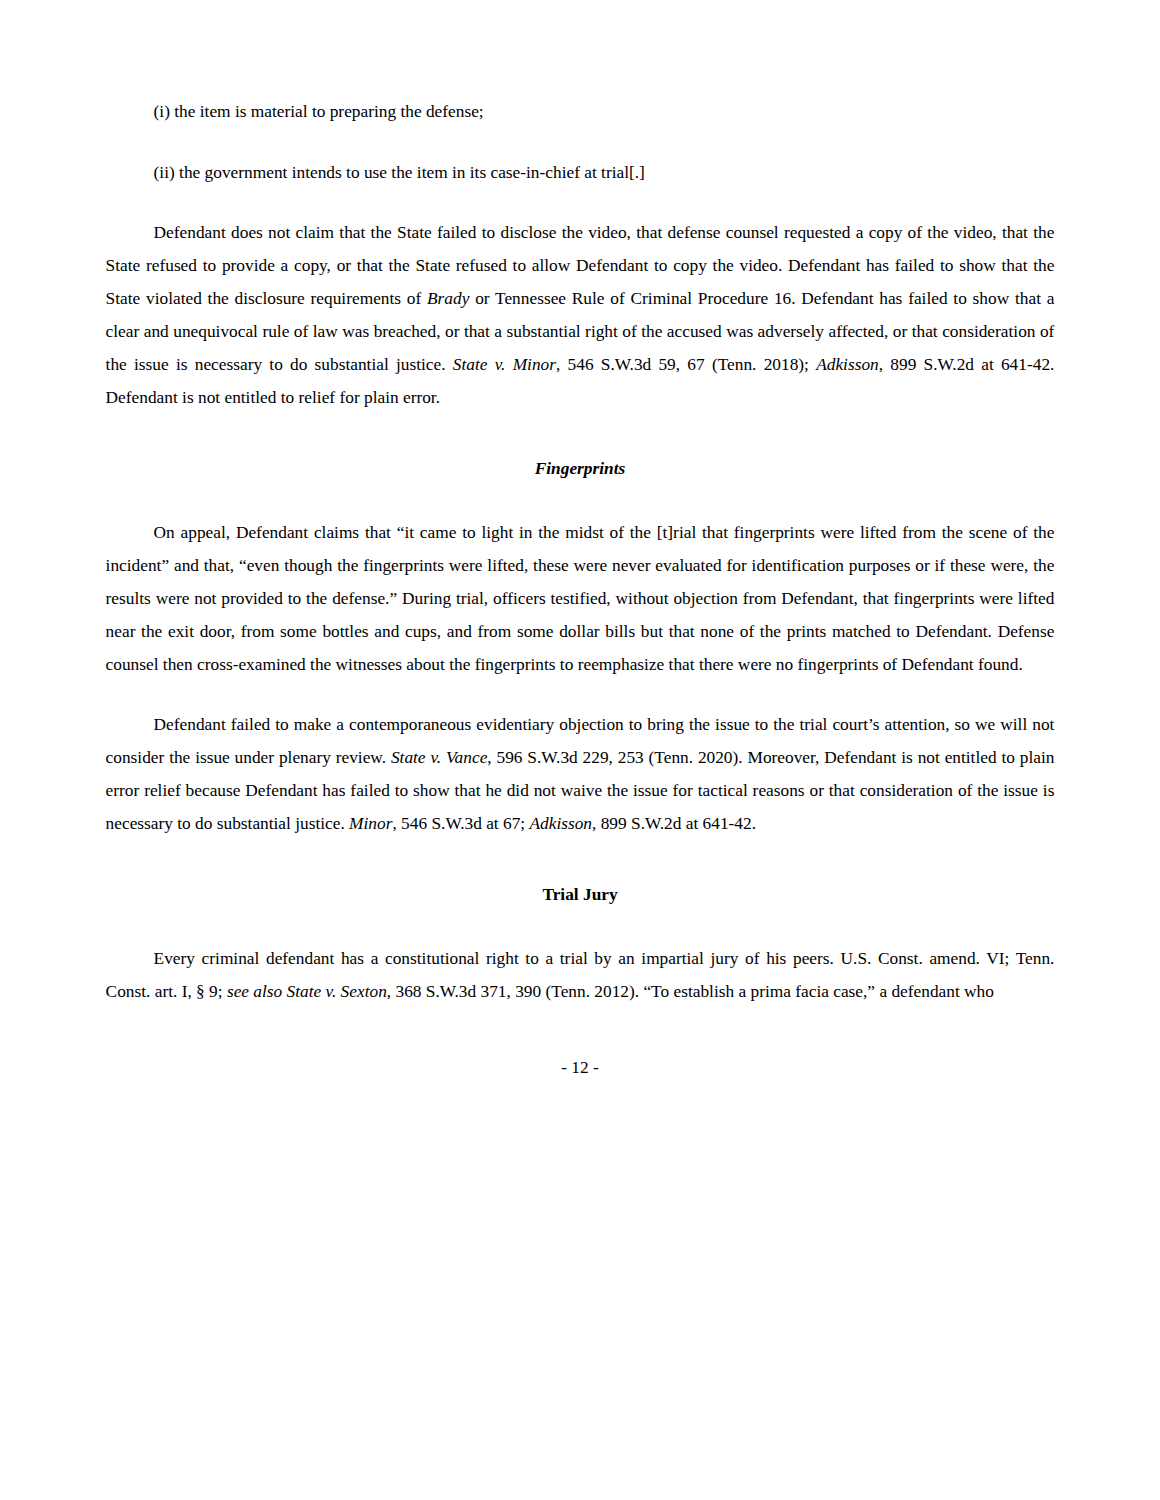(i) the item is material to preparing the defense;
(ii) the government intends to use the item in its case-in-chief at trial[.]
Defendant does not claim that the State failed to disclose the video, that defense counsel requested a copy of the video, that the State refused to provide a copy, or that the State refused to allow Defendant to copy the video. Defendant has failed to show that the State violated the disclosure requirements of Brady or Tennessee Rule of Criminal Procedure 16. Defendant has failed to show that a clear and unequivocal rule of law was breached, or that a substantial right of the accused was adversely affected, or that consideration of the issue is necessary to do substantial justice. State v. Minor, 546 S.W.3d 59, 67 (Tenn. 2018); Adkisson, 899 S.W.2d at 641-42. Defendant is not entitled to relief for plain error.
Fingerprints
On appeal, Defendant claims that “it came to light in the midst of the [t]rial that fingerprints were lifted from the scene of the incident” and that, “even though the fingerprints were lifted, these were never evaluated for identification purposes or if these were, the results were not provided to the defense.” During trial, officers testified, without objection from Defendant, that fingerprints were lifted near the exit door, from some bottles and cups, and from some dollar bills but that none of the prints matched to Defendant. Defense counsel then cross-examined the witnesses about the fingerprints to reemphasize that there were no fingerprints of Defendant found.
Defendant failed to make a contemporaneous evidentiary objection to bring the issue to the trial court’s attention, so we will not consider the issue under plenary review. State v. Vance, 596 S.W.3d 229, 253 (Tenn. 2020). Moreover, Defendant is not entitled to plain error relief because Defendant has failed to show that he did not waive the issue for tactical reasons or that consideration of the issue is necessary to do substantial justice. Minor, 546 S.W.3d at 67; Adkisson, 899 S.W.2d at 641-42.
Trial Jury
Every criminal defendant has a constitutional right to a trial by an impartial jury of his peers. U.S. Const. amend. VI; Tenn. Const. art. I, § 9; see also State v. Sexton, 368 S.W.3d 371, 390 (Tenn. 2012). “To establish a prima facia case,” a defendant who
- 12 -